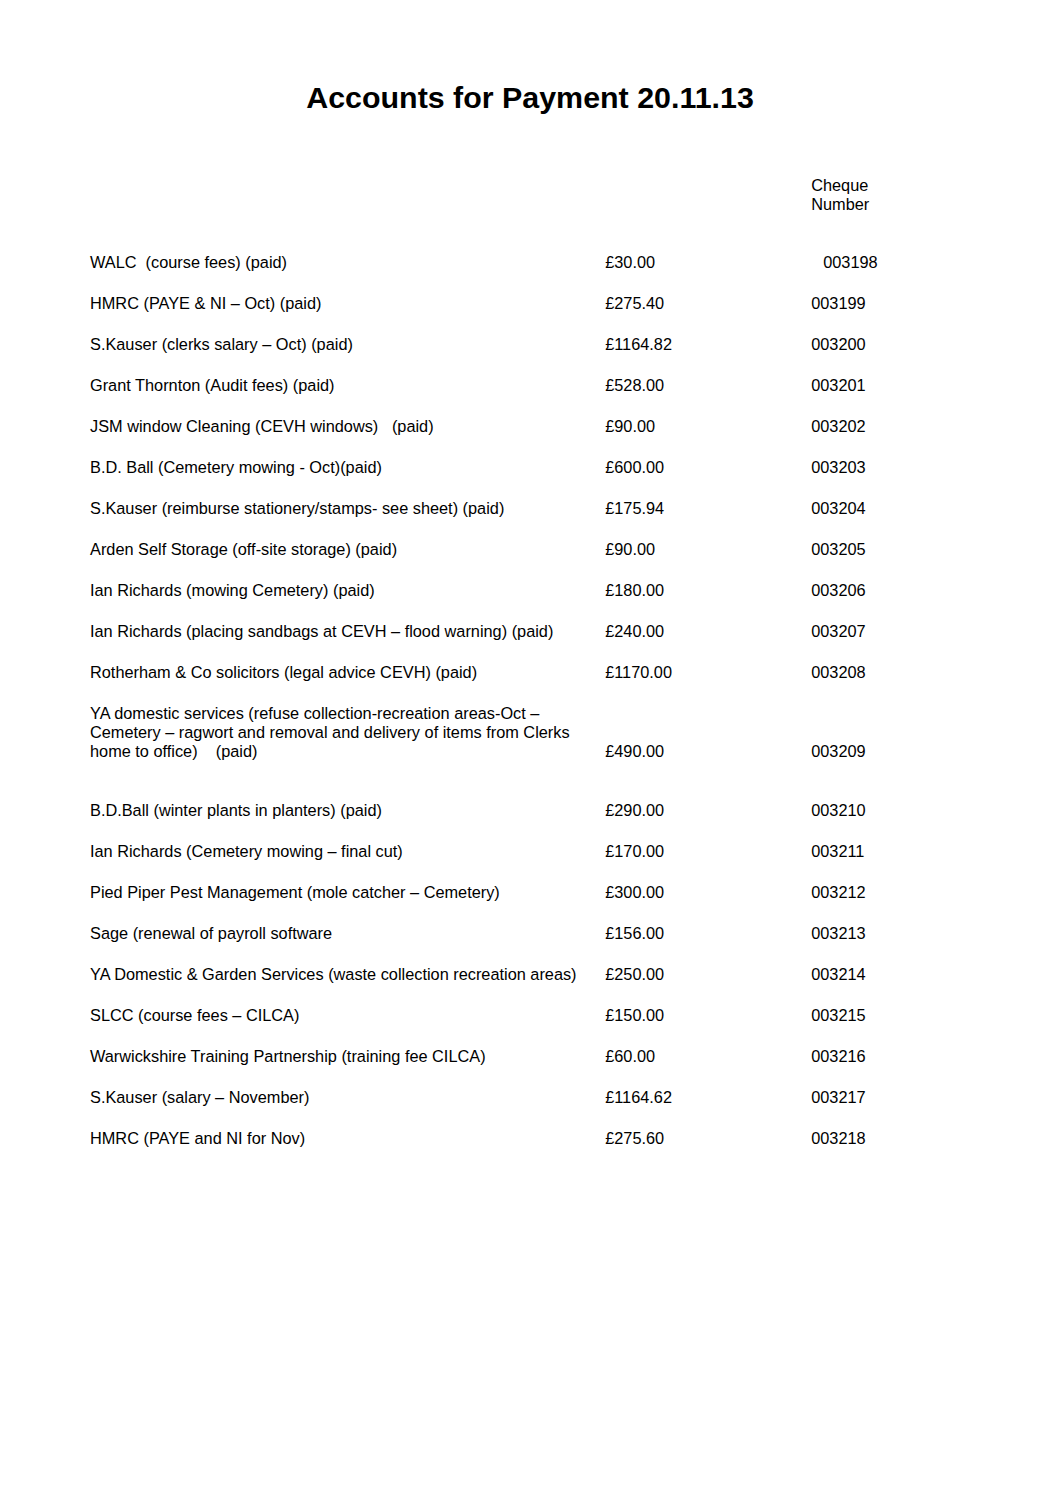Accounts for Payment 20.11.13
| | | Cheque Number |
| --- | --- | --- |
| WALC (course fees) (paid) | £30.00 | 003198 |
| HMRC (PAYE & NI – Oct) (paid) | £275.40 | 003199 |
| S.Kauser (clerks salary – Oct) (paid) | £1164.82 | 003200 |
| Grant Thornton (Audit fees) (paid) | £528.00 | 003201 |
| JSM window Cleaning (CEVH windows) (paid) | £90.00 | 003202 |
| B.D. Ball (Cemetery mowing - Oct)(paid) | £600.00 | 003203 |
| S.Kauser (reimburse stationery/stamps- see sheet) (paid) | £175.94 | 003204 |
| Arden Self Storage (off-site storage) (paid) | £90.00 | 003205 |
| Ian Richards (mowing Cemetery) (paid) | £180.00 | 003206 |
| Ian Richards (placing sandbags at CEVH – flood warning) (paid) | £240.00 | 003207 |
| Rotherham & Co solicitors (legal advice CEVH) (paid) | £1170.00 | 003208 |
| YA domestic services (refuse collection-recreation areas-Oct – Cemetery – ragwort and removal and delivery of items from Clerks home to office) (paid) | £490.00 | 003209 |
| B.D.Ball (winter plants in planters) (paid) | £290.00 | 003210 |
| Ian Richards (Cemetery mowing – final cut) | £170.00 | 003211 |
| Pied Piper Pest Management (mole catcher – Cemetery) | £300.00 | 003212 |
| Sage (renewal of payroll software | £156.00 | 003213 |
| YA Domestic & Garden Services (waste collection recreation areas) | £250.00 | 003214 |
| SLCC (course fees – CILCA) | £150.00 | 003215 |
| Warwickshire Training Partnership (training fee CILCA) | £60.00 | 003216 |
| S.Kauser (salary – November) | £1164.62 | 003217 |
| HMRC (PAYE and NI for Nov) | £275.60 | 003218 |